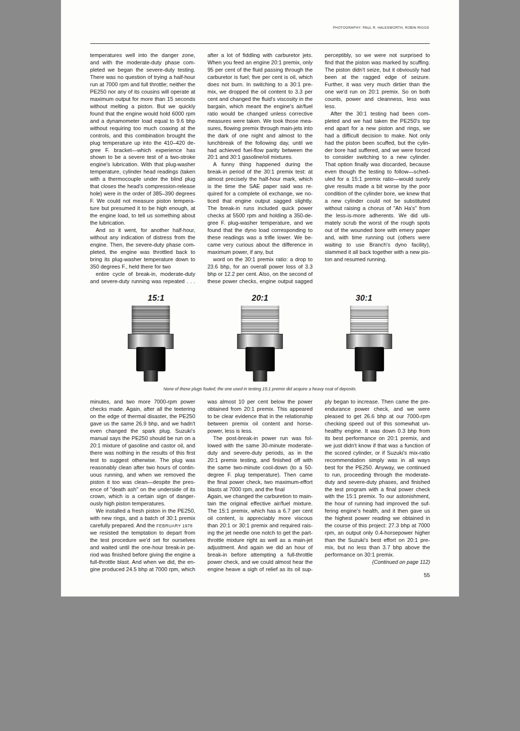PHOTOGRAPHY: PAUL R. HALESWORTH, ROBIN RIGGS
temperatures well into the danger zone, and with the moderate-duty phase completed we began the severe-duty testing. There was no question of trying a half-hour run at 7000 rpm and full throttle; neither the PE250 nor any of its cousins will operate at maximum output for more than 15 seconds without melting a piston. But we quickly found that the engine would hold 6000 rpm and a dynamometer load equal to 9.6 bhp without requiring too much coaxing at the controls, and this combination brought the plug temperature up into the 410–420 degree F. bracket—which experience has shown to be a severe test of a two-stroke engine's lubrication. With that plug-washer temperature, cylinder head readings (taken with a thermocouple under the blind plug that closes the head's compression-release hole) were in the order of 385–390 degrees F. We could not measure piston temperature but presumed it to be high enough, at the engine load, to tell us something about the lubrication.
And so it went, for another half-hour, without any indication of distress from the engine. Then, the severe-duty phase completed, the engine was throttled back to bring its plug-washer temperature down to 350 degrees F., held there for two
entire cycle of break-in, moderate-duty and severe-duty running was repeated . . . after a lot of fiddling with carburetor jets. When you feed an engine 20:1 premix, only 95 per cent of the fluid passing through the carburetor is fuel; five per cent is oil, which does not burn. In switching to a 30:1 premix, we dropped the oil content to 3.3 per cent and changed the fluid's viscosity in the bargain, which meant the engine's air/fuel ratio would be changed unless corrective measures were taken. We took those measures, flowing premix through main-jets into the dark of one night and almost to the lunchbreak of the following day, until we had achieved fuel-flow parity between the 20:1 and 30:1 gasoline/oil mixtures.
A funny thing happened during the break-in period of the 30:1 premix test: at almost precisely the half-hour mark, which is the time the SAE paper said was required for a complete oil exchange, we noticed that engine output sagged slightly. The break-in runs included quick power checks at 5500 rpm and holding a 350-degree F. plug-washer temperature, and we found that the dyno load corresponding to these readings was a trifle lower. We became very curious about the difference in maximum power, if any, but
word on the 30:1 premix ratio: a drop to 23.6 bhp, for an overall power loss of 3.3 bhp or 12.2 per cent. Also, on the second of these power checks, engine output sagged perceptibly, so we were not surprised to find that the piston was marked by scuffing. The piston didn't seize, but it obviously had been at the ragged edge of seizure. Further, it was very much dirtier than the one we'd run on 20:1 premix. So on both counts, power and cleanness, less was less.
After the 30:1 testing had been completed and we had taken the PE250's top end apart for a new piston and rings, we had a difficult decision to make. Not only had the piston been scuffed, but the cylinder bore had suffered, and we were forced to consider switching to a new cylinder. That option finally was discarded, because even though the testing to follow—scheduled for a 15:1 premix ratio—would surely give results made a bit worse by the poor condition of the cylinder bore, we knew that a new cylinder could not be substituted without raising a chorus of "Ah Ha's" from the less-is-more adherents. We did ultimately scrub the worst of the rough spots out of the wounded bore with emery paper and, with time running out (others were waiting to use Branch's dyno facility), slammed it all back together with a new piston and resumed running.
15:1 20:1 30:1
None of these plugs fouled; the one used in testing 15:1 premix did acquire a heavy coat of deposits.
minutes, and two more 7000-rpm power checks made. Again, after all the teetering on the edge of thermal disaster, the PE250 gave us the same 26.9 bhp, and we hadn't even changed the spark plug. Suzuki's manual says the PE250 should be run on a 20:1 mixture of gasoline and castor oil, and there was nothing in the results of this first test to suggest otherwise. The plug was reasonably clean after two hours of continuous running, and when we removed the piston it too was clean—despite the presence of "death ash" on the underside of its crown, which is a certain sign of dangerously high piston temperatures.
We installed a fresh piston in the PE250, with new rings, and a batch of 30:1 premix carefully prepared. And the FEBRUARY 1978
we resisted the temptation to depart from the test procedure we'd set for ourselves and waited until the one-hour break-in period was finished before giving the engine a full-throttle blast. And when we did, the engine produced 24.5 bhp at 7000 rpm, which was almost 10 per cent below the power obtained from 20:1 premix. This appeared to be clear evidence that in the relationship between premix oil content and horsepower, less is less.
The post-break-in power run was followed with the same 30-minute moderate-duty and severe-duty periods, as in the 20:1 premix testing, and finished off with the same two-minute cool-down (to a 50-degree F. plug temperature). Then came the final power check, two maximum-effort blasts at 7000 rpm, and the final
Again, we changed the carburetion to maintain the original effective air/fuel mixture. The 15:1 premix, which has a 6.7 per cent oil content, is appreciably more viscous than 20:1 or 30:1 premix and required raising the jet needle one notch to get the part-throttle mixture right as well as a main-jet adjustment. And again we did an hour of break-in before attempting a full-throttle power check, and we could almost hear the engine heave a sigh of relief as its oil supply began to increase. Then came the pre-endurance power check, and we were pleased to get 26.6 bhp at our 7000-rpm checking speed out of this somewhat unhealthy engine. It was down 0.3 bhp from its best performance on 20:1 premix, and we just didn't know if that was a function of the scored cylinder, or if Suzuki's mix-ratio recommendation simply was in all ways best for the PE250. Anyway, we continued to run, proceeding through the moderate-duty and severe-duty phases, and finished the test program with a final power check with the 15:1 premix. To our astonishment, the hour of running had improved the suffering engine's health, and it then gave us the highest power reading we obtained in the course of this project: 27.3 bhp at 7000 rpm, an output only 0.4-horsepower higher than the Suzuki's best effort on 20:1 premix, but no less than 3.7 bhp above the performance on 30:1 premix.
(Continued on page 112)
55